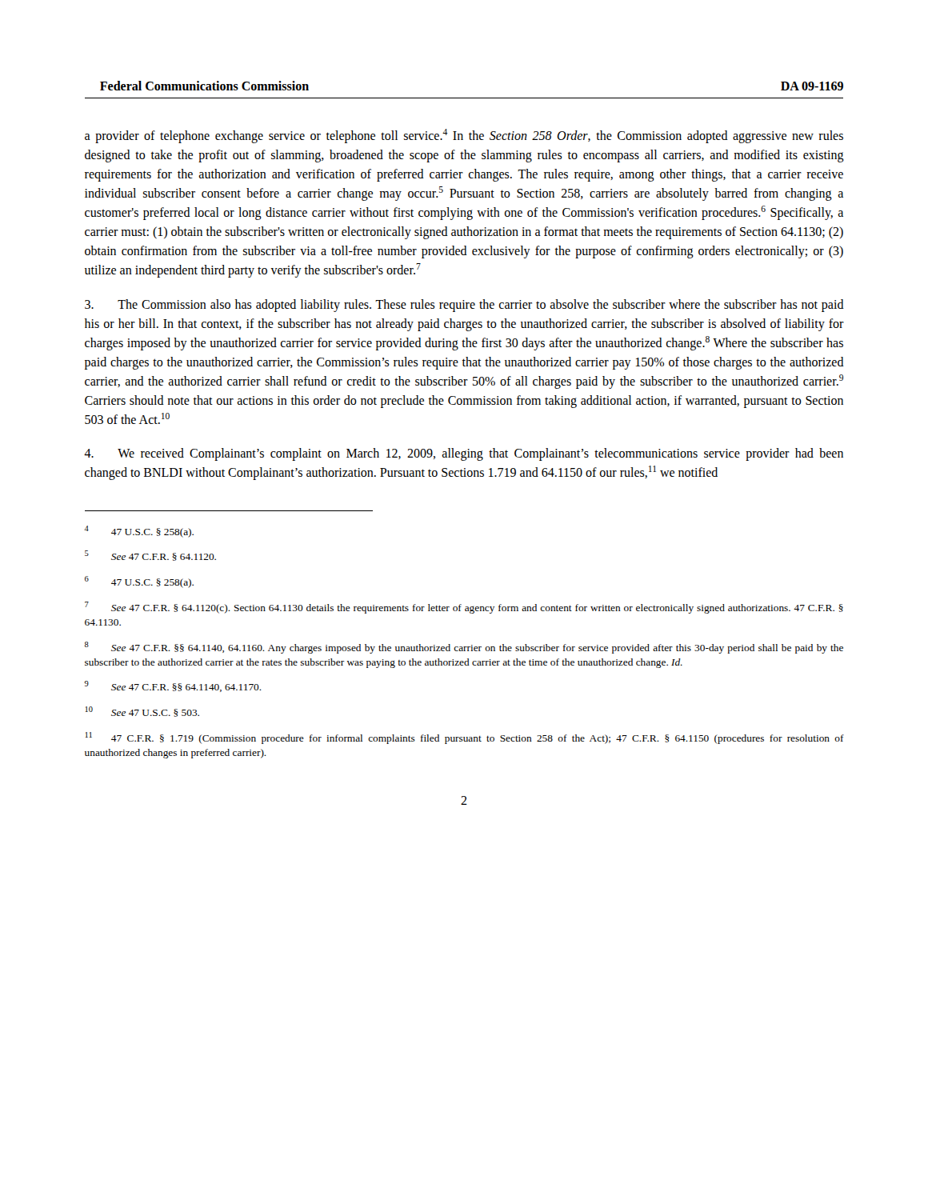Federal Communications Commission DA 09-1169
a provider of telephone exchange service or telephone toll service.4 In the Section 258 Order, the Commission adopted aggressive new rules designed to take the profit out of slamming, broadened the scope of the slamming rules to encompass all carriers, and modified its existing requirements for the authorization and verification of preferred carrier changes. The rules require, among other things, that a carrier receive individual subscriber consent before a carrier change may occur.5 Pursuant to Section 258, carriers are absolutely barred from changing a customer's preferred local or long distance carrier without first complying with one of the Commission's verification procedures.6 Specifically, a carrier must: (1) obtain the subscriber's written or electronically signed authorization in a format that meets the requirements of Section 64.1130; (2) obtain confirmation from the subscriber via a toll-free number provided exclusively for the purpose of confirming orders electronically; or (3) utilize an independent third party to verify the subscriber's order.7
3. The Commission also has adopted liability rules. These rules require the carrier to absolve the subscriber where the subscriber has not paid his or her bill. In that context, if the subscriber has not already paid charges to the unauthorized carrier, the subscriber is absolved of liability for charges imposed by the unauthorized carrier for service provided during the first 30 days after the unauthorized change.8 Where the subscriber has paid charges to the unauthorized carrier, the Commission’s rules require that the unauthorized carrier pay 150% of those charges to the authorized carrier, and the authorized carrier shall refund or credit to the subscriber 50% of all charges paid by the subscriber to the unauthorized carrier.9 Carriers should note that our actions in this order do not preclude the Commission from taking additional action, if warranted, pursuant to Section 503 of the Act.10
4. We received Complainant’s complaint on March 12, 2009, alleging that Complainant’s telecommunications service provider had been changed to BNLDI without Complainant’s authorization. Pursuant to Sections 1.719 and 64.1150 of our rules,11 we notified
447 U.S.C. § 258(a).
5 See 47 C.F.R. § 64.1120.
647 U.S.C. § 258(a).
7 See 47 C.F.R. § 64.1120(c). Section 64.1130 details the requirements for letter of agency form and content for written or electronically signed authorizations. 47 C.F.R. § 64.1130.
8 See 47 C.F.R. §§ 64.1140, 64.1160. Any charges imposed by the unauthorized carrier on the subscriber for service provided after this 30-day period shall be paid by the subscriber to the authorized carrier at the rates the subscriber was paying to the authorized carrier at the time of the unauthorized change. Id.
9 See 47 C.F.R. §§ 64.1140, 64.1170.
10 See 47 U.S.C. § 503.
1147 C.F.R. § 1.719 (Commission procedure for informal complaints filed pursuant to Section 258 of the Act); 47 C.F.R. § 64.1150 (procedures for resolution of unauthorized changes in preferred carrier).
2